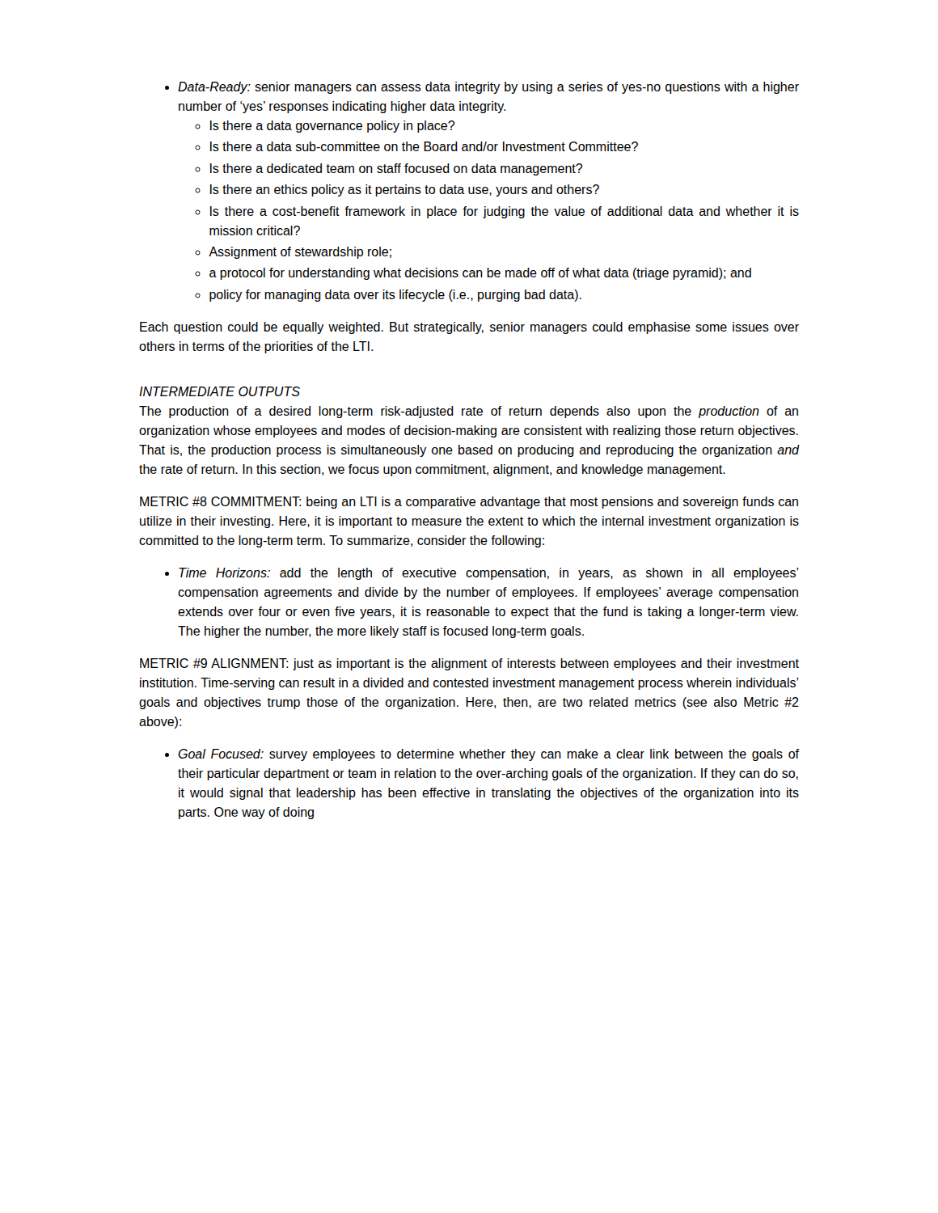Data-Ready: senior managers can assess data integrity by using a series of yes-no questions with a higher number of ‘yes’ responses indicating higher data integrity.
Is there a data governance policy in place?
Is there a data sub-committee on the Board and/or Investment Committee?
Is there a dedicated team on staff focused on data management?
Is there an ethics policy as it pertains to data use, yours and others?
Is there a cost-benefit framework in place for judging the value of additional data and whether it is mission critical?
Assignment of stewardship role;
a protocol for understanding what decisions can be made off of what data (triage pyramid); and
policy for managing data over its lifecycle (i.e., purging bad data).
Each question could be equally weighted. But strategically, senior managers could emphasise some issues over others in terms of the priorities of the LTI.
INTERMEDIATE OUTPUTS
The production of a desired long-term risk-adjusted rate of return depends also upon the production of an organization whose employees and modes of decision-making are consistent with realizing those return objectives. That is, the production process is simultaneously one based on producing and reproducing the organization and the rate of return. In this section, we focus upon commitment, alignment, and knowledge management.
METRIC #8 COMMITMENT: being an LTI is a comparative advantage that most pensions and sovereign funds can utilize in their investing. Here, it is important to measure the extent to which the internal investment organization is committed to the long-term term. To summarize, consider the following:
Time Horizons: add the length of executive compensation, in years, as shown in all employees’ compensation agreements and divide by the number of employees. If employees’ average compensation extends over four or even five years, it is reasonable to expect that the fund is taking a longer-term view. The higher the number, the more likely staff is focused long-term goals.
METRIC #9 ALIGNMENT: just as important is the alignment of interests between employees and their investment institution. Time-serving can result in a divided and contested investment management process wherein individuals’ goals and objectives trump those of the organization. Here, then, are two related metrics (see also Metric #2 above):
Goal Focused: survey employees to determine whether they can make a clear link between the goals of their particular department or team in relation to the over-arching goals of the organization. If they can do so, it would signal that leadership has been effective in translating the objectives of the organization into its parts. One way of doing